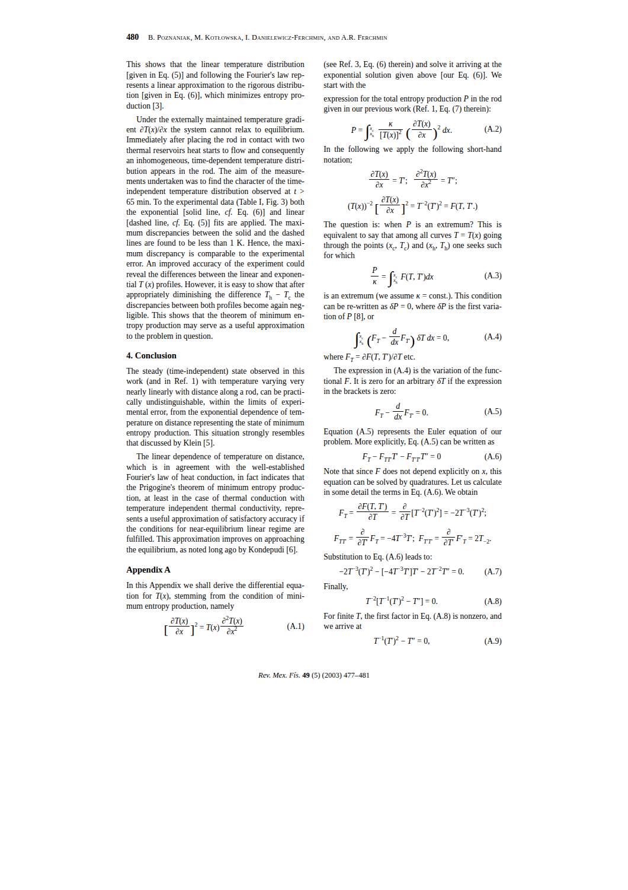480 B. Poznaniak, M. Kotłowska, I. Danielewicz-Ferchmin, and A.R. Ferchmin
This shows that the linear temperature distribution [given in Eq. (5)] and following the Fourier's law represents a linear approximation to the rigorous distribution [given in Eq. (6)], which minimizes entropy production [3].
Under the externally maintained temperature gradient ∂T(x)/∂x the system cannot relax to equilibrium. Immediately after placing the rod in contact with two thermal reservoirs heat starts to flow and consequently an inhomogeneous, time-dependent temperature distribution appears in the rod. The aim of the measurements undertaken was to find the character of the time-independent temperature distribution observed at t > 65 min. To the experimental data (Table I, Fig. 3) both the exponential [solid line, cf. Eq. (6)] and linear [dashed line, cf. Eq. (5)] fits are applied. The maximum discrepancies between the solid and the dashed lines are found to be less than 1 K. Hence, the maximum discrepancy is comparable to the experimental error. An improved accuracy of the experiment could reveal the differences between the linear and exponential T (x) profiles. However, it is easy to show that after appropriately diminishing the difference Th − Tc the discrepancies between both profiles become again negligible. This shows that the theorem of minimum entropy production may serve as a useful approximation to the problem in question.
4. Conclusion
The steady (time-independent) state observed in this work (and in Ref. 1) with temperature varying very nearly linearly with distance along a rod, can be practically undistinguishable, within the limits of experimental error, from the exponential dependence of temperature on distance representing the state of minimum entropy production. This situation strongly resembles that discussed by Klein [5].
The linear dependence of temperature on distance, which is in agreement with the well-established Fourier's law of heat conduction, in fact indicates that the Prigogine's theorem of minimum entropy production, at least in the case of thermal conduction with temperature independent thermal conductivity, represents a useful approximation of satisfactory accuracy if the conditions for near-equilibrium linear regime are fulfilled. This approximation improves on approaching the equilibrium, as noted long ago by Kondepudi [6].
Appendix A
In this Appendix we shall derive the differential equation for T(x), stemming from the condition of minimum entropy production, namely
[∂T(x)∂x]2 = T(x)∂2T(x)∂x2
(A.1)
(see Ref. 3, Eq. (6) therein) and solve it arriving at the exponential solution given above [our Eq. (6)]. We start with the
expression for the total entropy production P in the rod given in our previous work (Ref. 1, Eq. (7) therein):
P = ∫xc xh κ[T(x)]2 (∂T(x)∂x)2 dx.
(A.2)
In the following we apply the following short-hand notation;
∂T(x)∂x = T′; ∂2T(x)∂x2 = T″;
(T(x))−2 [∂T(x)∂x]2 = T−2(T′)2 = F(T, T′.)
The question is: when P is an extremum? This is equivalent to say that among all curves T = T(x) going through the points (xc, Tc) and (xh, Th) one seeks such for which
Pκ = ∫xc xh F(T, T′)dx
(A.3)
is an extremum (we assume κ = const.). This condition can be re-written as δP = 0, where δP is the first variation of P [8], or
∫xc xh (FT − ddx FT′) δT dx = 0,
(A.4)
where FT = ∂F(T, T′)/∂T etc.
The expression in (A.4) is the variation of the functional F. It is zero for an arbitrary δT if the expression in the brackets is zero:
FT − ddx FT′ = 0.
(A.5)
Equation (A.5) represents the Euler equation of our problem. More explicitly, Eq. (A.5) can be written as
FT − FTT′T′ − FT′T′T″ = 0
(A.6)
Note that since F does not depend explicitly on x, this equation can be solved by quadratures. Let us calculate in some detail the terms in Eq. (A.6). We obtain
FT = ∂F(T, T′)∂T = ∂∂T[T−2(T′)2] = −2T−3(T′)2;
FTT′ = ∂∂T′FT = −4T−3T′; FT′T′ = ∂∂T′F′T = 2T−2.
Substitution to Eq. (A.6) leads to:
−2T−3(T′)2 − [−4T−3T′]T′ − 2T−2T″ = 0.
(A.7)
Finally,
T−2[T−1(T′)2 − T″] = 0.
(A.8)
For finite T, the first factor in Eq. (A.8) is nonzero, and we arrive at
T−1(T′)2 − T″ = 0,
(A.9)
Rev. Mex. Fís. 49 (5) (2003) 477–481